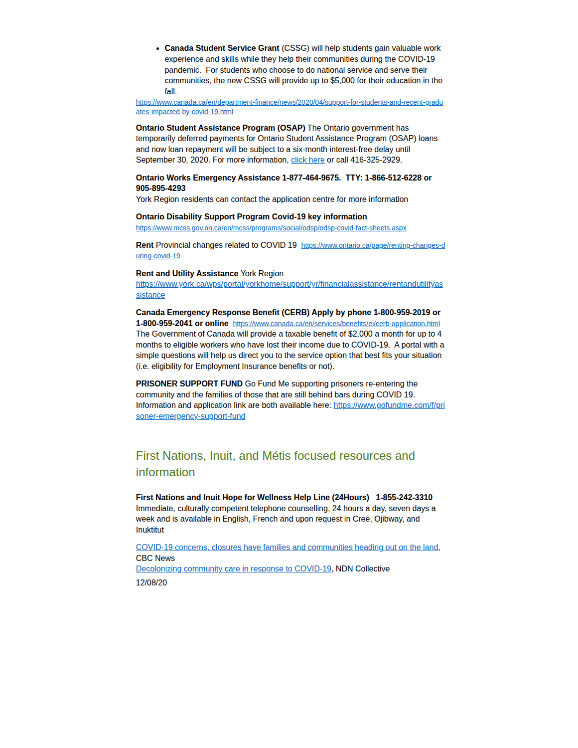Canada Student Service Grant (CSSG) will help students gain valuable work experience and skills while they help their communities during the COVID-19 pandemic. For students who choose to do national service and serve their communities, the new CSSG will provide up to $5,000 for their education in the fall.
https://www.canada.ca/en/department-finance/news/2020/04/support-for-students-and-recent-graduates-impacted-by-covid-19.html
Ontario Student Assistance Program (OSAP) The Ontario government has temporarily deferred payments for Ontario Student Assistance Program (OSAP) loans and now loan repayment will be subject to a six-month interest-free delay until September 30, 2020. For more information, click here or call 416-325-2929.
Ontario Works Emergency Assistance 1-877-464-9675. TTY: 1-866-512-6228 or 905-895-4293
York Region residents can contact the application centre for more information
Ontario Disability Support Program Covid-19 key information
https://www.mcss.gov.on.ca/en/mcss/programs/social/odsp/odsp-covid-fact-sheets.aspx
Rent Provincial changes related to COVID 19 https://www.ontario.ca/page/renting-changes-during-covid-19
Rent and Utility Assistance York Region
https://www.york.ca/wps/portal/yorkhome/support/yr/financialassistance/rentandutilityassistance
Canada Emergency Response Benefit (CERB) Apply by phone 1-800-959-2019 or
1-800-959-2041 or online https://www.canada.ca/en/services/benefits/ei/cerb-application.html
The Government of Canada will provide a taxable benefit of $2,000 a month for up to 4 months to eligible workers who have lost their income due to COVID-19. A portal with a simple questions will help us direct you to the service option that best fits your situation (i.e. eligibility for Employment Insurance benefits or not).
PRISONER SUPPORT FUND Go Fund Me supporting prisoners re-entering the community and the families of those that are still behind bars during COVID 19. Information and application link are both available here: https://www.gofundme.com/f/prisoner-emergency-support-fund
First Nations, Inuit, and Métis focused resources and information
First Nations and Inuit Hope for Wellness Help Line (24Hours) 1-855-242-3310
Immediate, culturally competent telephone counselling, 24 hours a day, seven days a week and is available in English, French and upon request in Cree, Ojibway, and Inuktitut
COVID-19 concerns, closures have families and communities heading out on the land, CBC News
Decolonizing community care in response to COVID-19, NDN Collective
12/08/20